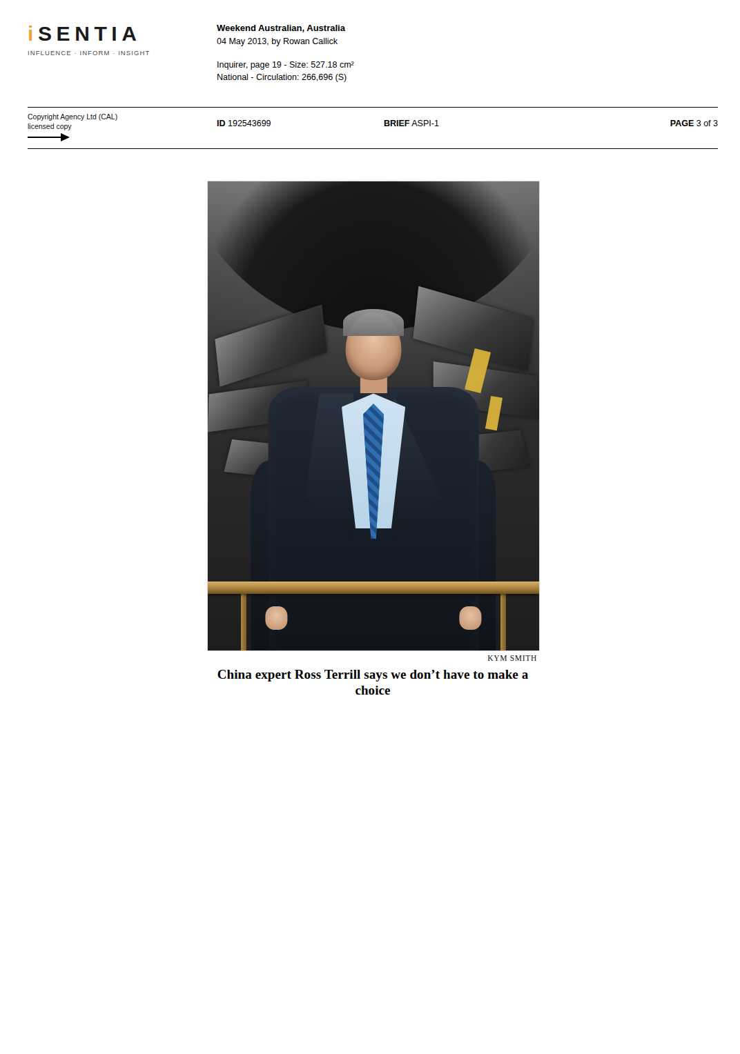i SENTIA
INFLUENCE · INFORM · INSIGHT
Weekend Australian, Australia
04 May 2013, by Rowan Callick
Inquirer, page 19 - Size: 527.18 cm²
National - Circulation: 266,696 (S)
Copyright Agency Ltd (CAL)
licensed copy
ID 192543699
BRIEF ASPI-1
PAGE 3 of 3
KYM SMITH
China expert Ross Terrill says we don’t have to make a choice